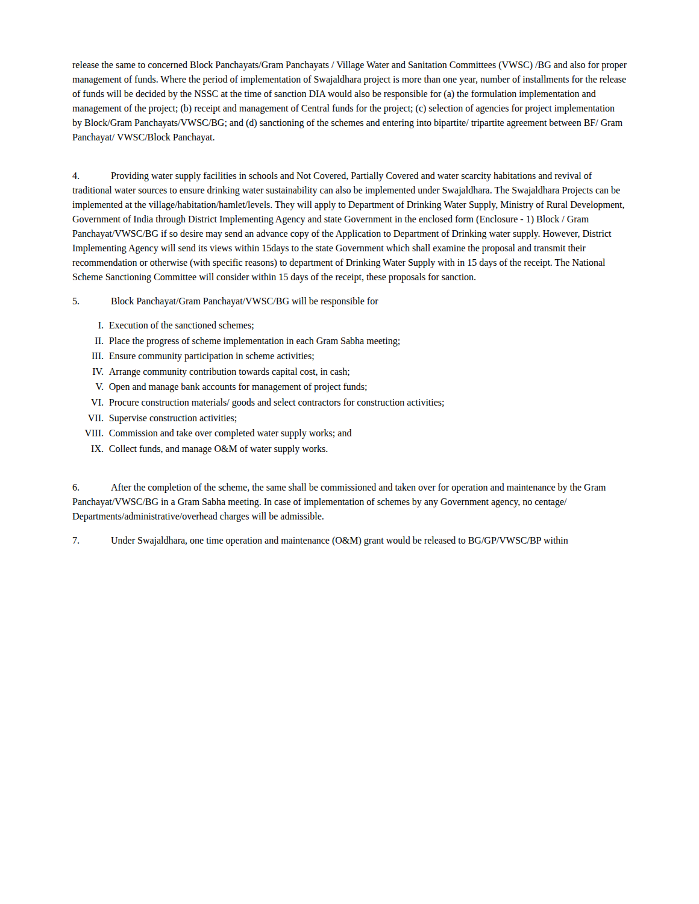release the same to concerned Block Panchayats/Gram Panchayats / Village Water and Sanitation Committees (VWSC) /BG and also for proper management of funds. Where the period of implementation of Swajaldhara project is more than one year, number of installments for the release of funds will be decided by the NSSC at the time of sanction DIA would also be responsible for (a) the formulation implementation and management of the project; (b) receipt and management of Central funds for the project; (c) selection of agencies for project implementation by Block/Gram Panchayats/VWSC/BG; and (d) sanctioning of the schemes and entering into bipartite/ tripartite agreement between BF/ Gram Panchayat/ VWSC/Block Panchayat.
4. Providing water supply facilities in schools and Not Covered, Partially Covered and water scarcity habitations and revival of traditional water sources to ensure drinking water sustainability can also be implemented under Swajaldhara. The Swajaldhara Projects can be implemented at the village/habitation/hamlet/levels. They will apply to Department of Drinking Water Supply, Ministry of Rural Development, Government of India through District Implementing Agency and state Government in the enclosed form (Enclosure - 1) Block / Gram Panchayat/VWSC/BG if so desire may send an advance copy of the Application to Department of Drinking water supply. However, District Implementing Agency will send its views within 15days to the state Government which shall examine the proposal and transmit their recommendation or otherwise (with specific reasons) to department of Drinking Water Supply with in 15 days of the receipt. The National Scheme Sanctioning Committee will consider within 15 days of the receipt, these proposals for sanction.
5. Block Panchayat/Gram Panchayat/VWSC/BG will be responsible for
Execution of the sanctioned schemes;
Place the progress of scheme implementation in each Gram Sabha meeting;
Ensure community participation in scheme activities;
Arrange community contribution towards capital cost, in cash;
Open and manage bank accounts for management of project funds;
Procure construction materials/ goods and select contractors for construction activities;
Supervise construction activities;
Commission and take over completed water supply works; and
Collect funds, and manage O&M of water supply works.
6. After the completion of the scheme, the same shall be commissioned and taken over for operation and maintenance by the Gram Panchayat/VWSC/BG in a Gram Sabha meeting. In case of implementation of schemes by any Government agency, no centage/ Departments/administrative/overhead charges will be admissible.
7. Under Swajaldhara, one time operation and maintenance (O&M) grant would be released to BG/GP/VWSC/BP within